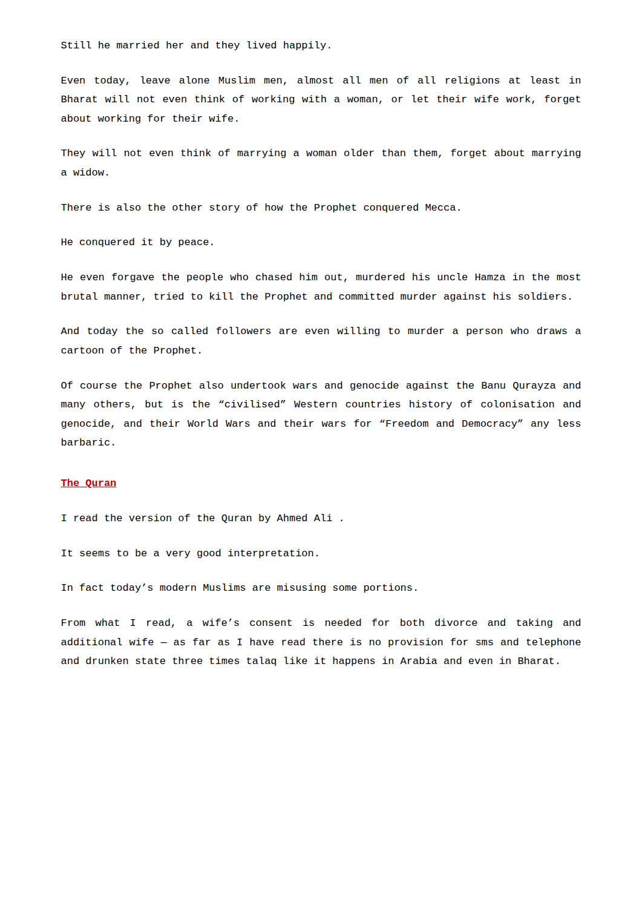Still he married her and they lived happily.
Even today, leave alone Muslim men, almost all men of all religions at least in Bharat will not even think of working with a woman, or let their wife work, forget about working for their wife.
They will not even think of marrying a woman older than them, forget about marrying a widow.
There is also the other story of how the Prophet conquered Mecca.
He conquered it by peace.
He even forgave the people who chased him out, murdered his uncle Hamza in the most brutal manner, tried to kill the Prophet and committed murder against his soldiers.
And today the so called followers are even willing to murder a person who draws a cartoon of the Prophet.
Of course the Prophet also undertook wars and genocide against the Banu Qurayza and many others, but is the “civilised” Western countries history of colonisation and genocide, and their World Wars and their wars for “Freedom and Democracy” any less barbaric.
The Quran
I read the version of the Quran by Ahmed Ali .
It seems to be a very good interpretation.
In fact today’s modern Muslims are misusing some portions.
From what I read, a wife’s consent is needed for both divorce and taking and additional wife — as far as I have read there is no provision for sms and telephone and drunken state three times talaq like it happens in Arabia and even in Bharat.